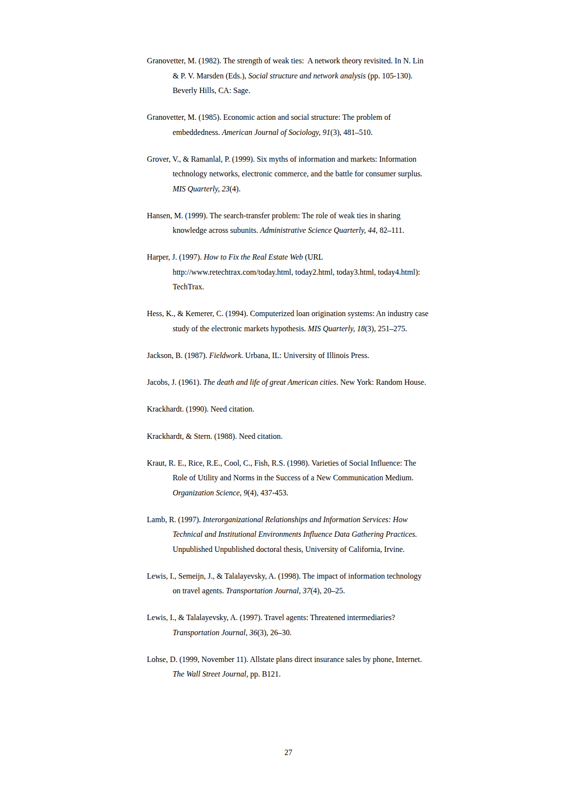Granovetter, M. (1982). The strength of weak ties: A network theory revisited. In N. Lin & P. V. Marsden (Eds.), Social structure and network analysis (pp. 105-130). Beverly Hills, CA: Sage.
Granovetter, M. (1985). Economic action and social structure: The problem of embeddedness. American Journal of Sociology, 91(3), 481–510.
Grover, V., & Ramanlal, P. (1999). Six myths of information and markets: Information technology networks, electronic commerce, and the battle for consumer surplus. MIS Quarterly, 23(4).
Hansen, M. (1999). The search-transfer problem: The role of weak ties in sharing knowledge across subunits. Administrative Science Quarterly, 44, 82–111.
Harper, J. (1997). How to Fix the Real Estate Web (URL http://www.retechtrax.com/today.html, today2.html, today3.html, today4.html): TechTrax.
Hess, K., & Kemerer, C. (1994). Computerized loan origination systems: An industry case study of the electronic markets hypothesis. MIS Quarterly, 18(3), 251–275.
Jackson, B. (1987). Fieldwork. Urbana, IL: University of Illinois Press.
Jacobs, J. (1961). The death and life of great American cities. New York: Random House.
Krackhardt. (1990). Need citation.
Krackhardt, & Stern. (1988). Need citation.
Kraut, R. E., Rice, R.E., Cool, C., Fish, R.S. (1998). Varieties of Social Influence: The Role of Utility and Norms in the Success of a New Communication Medium. Organization Science, 9(4), 437-453.
Lamb, R. (1997). Interorganizational Relationships and Information Services: How Technical and Institutional Environments Influence Data Gathering Practices. Unpublished Unpublished doctoral thesis, University of California, Irvine.
Lewis, I., Semeijn, J., & Talalayevsky, A. (1998). The impact of information technology on travel agents. Transportation Journal, 37(4), 20–25.
Lewis, I., & Talalayevsky, A. (1997). Travel agents: Threatened intermediaries? Transportation Journal, 36(3), 26–30.
Lohse, D. (1999, November 11). Allstate plans direct insurance sales by phone, Internet. The Wall Street Journal, pp. B121.
27